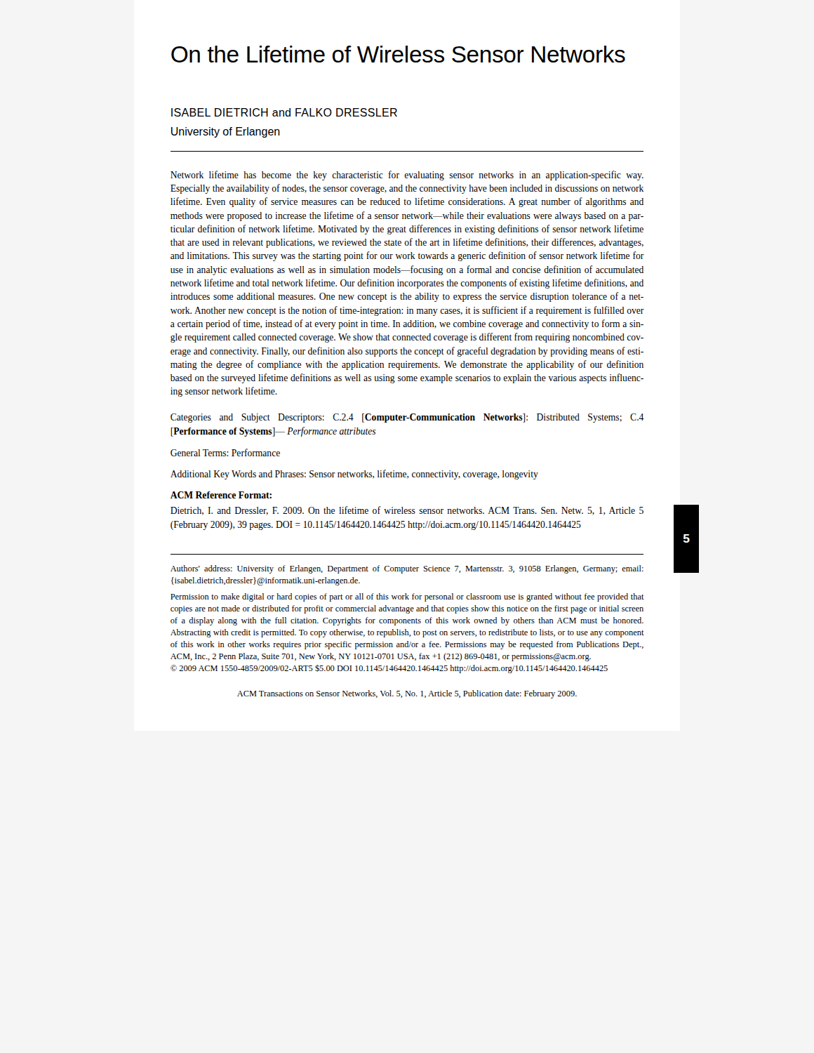5
On the Lifetime of Wireless Sensor Networks
ISABEL DIETRICH and FALKO DRESSLER
University of Erlangen
Network lifetime has become the key characteristic for evaluating sensor networks in an application-specific way. Especially the availability of nodes, the sensor coverage, and the connectivity have been included in discussions on network lifetime. Even quality of service measures can be reduced to lifetime considerations. A great number of algorithms and methods were proposed to increase the lifetime of a sensor network—while their evaluations were always based on a particular definition of network lifetime. Motivated by the great differences in existing definitions of sensor network lifetime that are used in relevant publications, we reviewed the state of the art in lifetime definitions, their differences, advantages, and limitations. This survey was the starting point for our work towards a generic definition of sensor network lifetime for use in analytic evaluations as well as in simulation models—focusing on a formal and concise definition of accumulated network lifetime and total network lifetime. Our definition incorporates the components of existing lifetime definitions, and introduces some additional measures. One new concept is the ability to express the service disruption tolerance of a network. Another new concept is the notion of time-integration: in many cases, it is sufficient if a requirement is fulfilled over a certain period of time, instead of at every point in time. In addition, we combine coverage and connectivity to form a single requirement called connected coverage. We show that connected coverage is different from requiring noncombined coverage and connectivity. Finally, our definition also supports the concept of graceful degradation by providing means of estimating the degree of compliance with the application requirements. We demonstrate the applicability of our definition based on the surveyed lifetime definitions as well as using some example scenarios to explain the various aspects influencing sensor network lifetime.
Categories and Subject Descriptors: C.2.4 [Computer-Communication Networks]: Distributed Systems; C.4 [Performance of Systems]— Performance attributes
General Terms: Performance
Additional Key Words and Phrases: Sensor networks, lifetime, connectivity, coverage, longevity
ACM Reference Format:
Dietrich, I. and Dressler, F. 2009. On the lifetime of wireless sensor networks. ACM Trans. Sen. Netw. 5, 1, Article 5 (February 2009), 39 pages. DOI = 10.1145/1464420.1464425 http://doi.acm.org/10.1145/1464420.1464425
Authors' address: University of Erlangen, Department of Computer Science 7, Martensstr. 3, 91058 Erlangen, Germany; email: {isabel.dietrich,dressler}@informatik.uni-erlangen.de.
Permission to make digital or hard copies of part or all of this work for personal or classroom use is granted without fee provided that copies are not made or distributed for profit or commercial advantage and that copies show this notice on the first page or initial screen of a display along with the full citation. Copyrights for components of this work owned by others than ACM must be honored. Abstracting with credit is permitted. To copy otherwise, to republish, to post on servers, to redistribute to lists, or to use any component of this work in other works requires prior specific permission and/or a fee. Permissions may be requested from Publications Dept., ACM, Inc., 2 Penn Plaza, Suite 701, New York, NY 10121-0701 USA, fax +1 (212) 869-0481, or permissions@acm.org.
© 2009 ACM 1550-4859/2009/02-ART5 $5.00 DOI 10.1145/1464420.1464425 http://doi.acm.org/10.1145/1464420.1464425
ACM Transactions on Sensor Networks, Vol. 5, No. 1, Article 5, Publication date: February 2009.